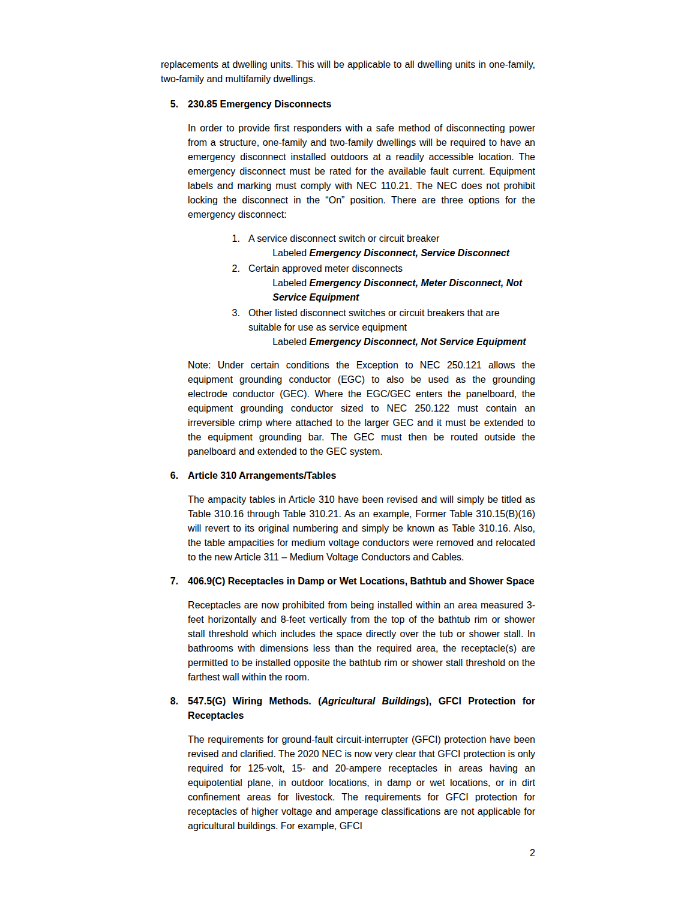replacements at dwelling units. This will be applicable to all dwelling units in one-family, two-family and multifamily dwellings.
230.85 Emergency Disconnects
In order to provide first responders with a safe method of disconnecting power from a structure, one-family and two-family dwellings will be required to have an emergency disconnect installed outdoors at a readily accessible location. The emergency disconnect must be rated for the available fault current. Equipment labels and marking must comply with NEC 110.21. The NEC does not prohibit locking the disconnect in the “On” position. There are three options for the emergency disconnect:
A service disconnect switch or circuit breaker
Labeled Emergency Disconnect, Service Disconnect
Certain approved meter disconnects
Labeled Emergency Disconnect, Meter Disconnect, Not Service Equipment
Other listed disconnect switches or circuit breakers that are suitable for use as service equipment
Labeled Emergency Disconnect, Not Service Equipment
Note: Under certain conditions the Exception to NEC 250.121 allows the equipment grounding conductor (EGC) to also be used as the grounding electrode conductor (GEC). Where the EGC/GEC enters the panelboard, the equipment grounding conductor sized to NEC 250.122 must contain an irreversible crimp where attached to the larger GEC and it must be extended to the equipment grounding bar. The GEC must then be routed outside the panelboard and extended to the GEC system.
Article 310 Arrangements/Tables
The ampacity tables in Article 310 have been revised and will simply be titled as Table 310.16 through Table 310.21. As an example, Former Table 310.15(B)(16) will revert to its original numbering and simply be known as Table 310.16. Also, the table ampacities for medium voltage conductors were removed and relocated to the new Article 311 – Medium Voltage Conductors and Cables.
406.9(C) Receptacles in Damp or Wet Locations, Bathtub and Shower Space
Receptacles are now prohibited from being installed within an area measured 3-feet horizontally and 8-feet vertically from the top of the bathtub rim or shower stall threshold which includes the space directly over the tub or shower stall. In bathrooms with dimensions less than the required area, the receptacle(s) are permitted to be installed opposite the bathtub rim or shower stall threshold on the farthest wall within the room.
547.5(G) Wiring Methods. (Agricultural Buildings), GFCI Protection for Receptacles
The requirements for ground-fault circuit-interrupter (GFCI) protection have been revised and clarified. The 2020 NEC is now very clear that GFCI protection is only required for 125-volt, 15- and 20-ampere receptacles in areas having an equipotential plane, in outdoor locations, in damp or wet locations, or in dirt confinement areas for livestock. The requirements for GFCI protection for receptacles of higher voltage and amperage classifications are not applicable for agricultural buildings. For example, GFCI
2